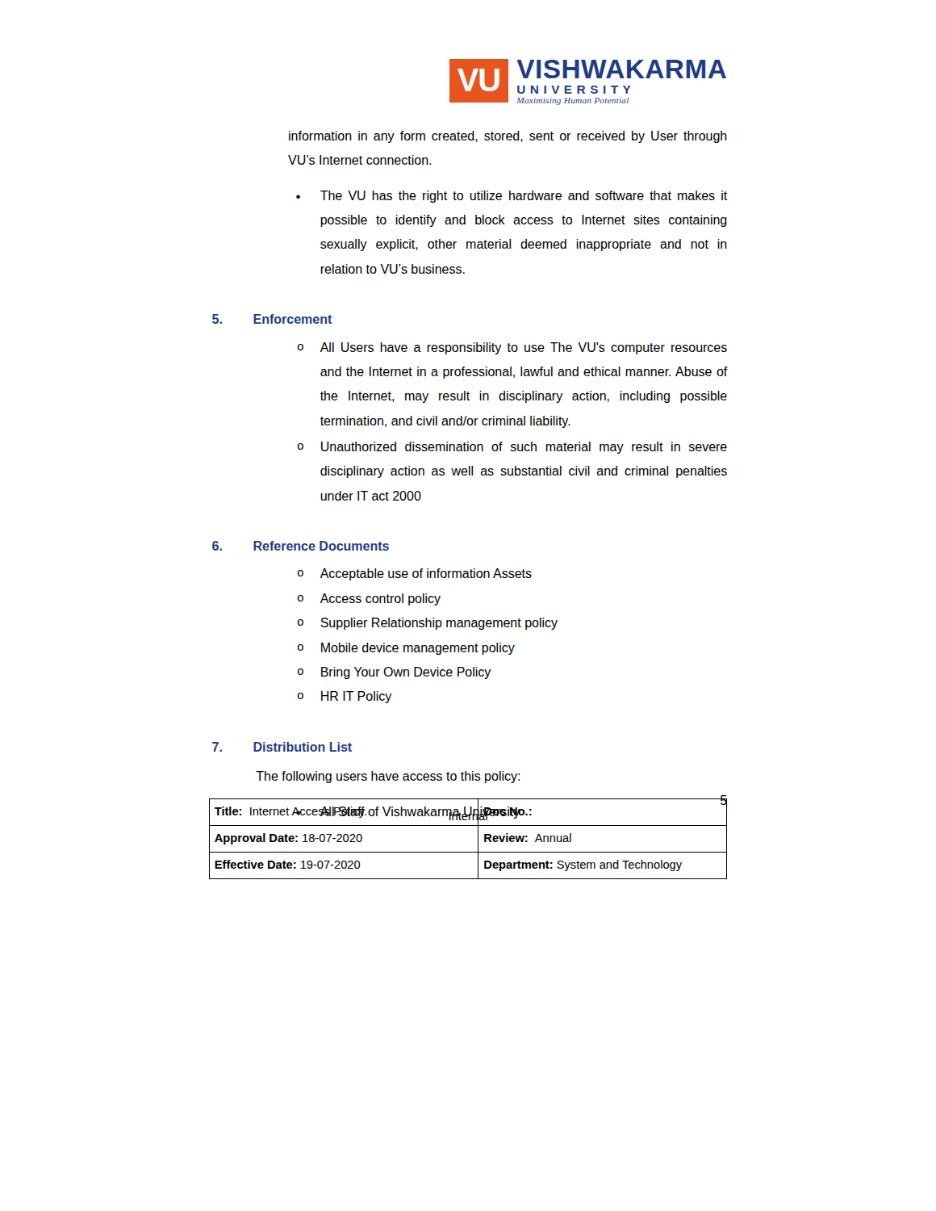VU
VISHWAKARMA
UNIVERSITY
Maximising Human Potential
information in any form created, stored, sent or received by User through VU’s Internet connection.
The VU has the right to utilize hardware and software that makes it possible to identify and block access to Internet sites containing sexually explicit, other material deemed inappropriate and not in relation to VU’s business.
5. Enforcement
All Users have a responsibility to use The VU's computer resources and the Internet in a professional, lawful and ethical manner. Abuse of the Internet, may result in disciplinary action, including possible termination, and civil and/or criminal liability.
Unauthorized dissemination of such material may result in severe disciplinary action as well as substantial civil and criminal penalties under IT act 2000
6. Reference Documents
Acceptable use of information Assets
Access control policy
Supplier Relationship management policy
Mobile device management policy
Bring Your Own Device Policy
HR IT Policy
7. Distribution List
The following users have access to this policy:
All Staff of Vishwakarma University
5
Internal
| Title: Internet Access Policy. | Doc No.: |
| Approval Date: 18-07-2020 | Review: Annual |
| Effective Date: 19-07-2020 | Department: System and Technology |